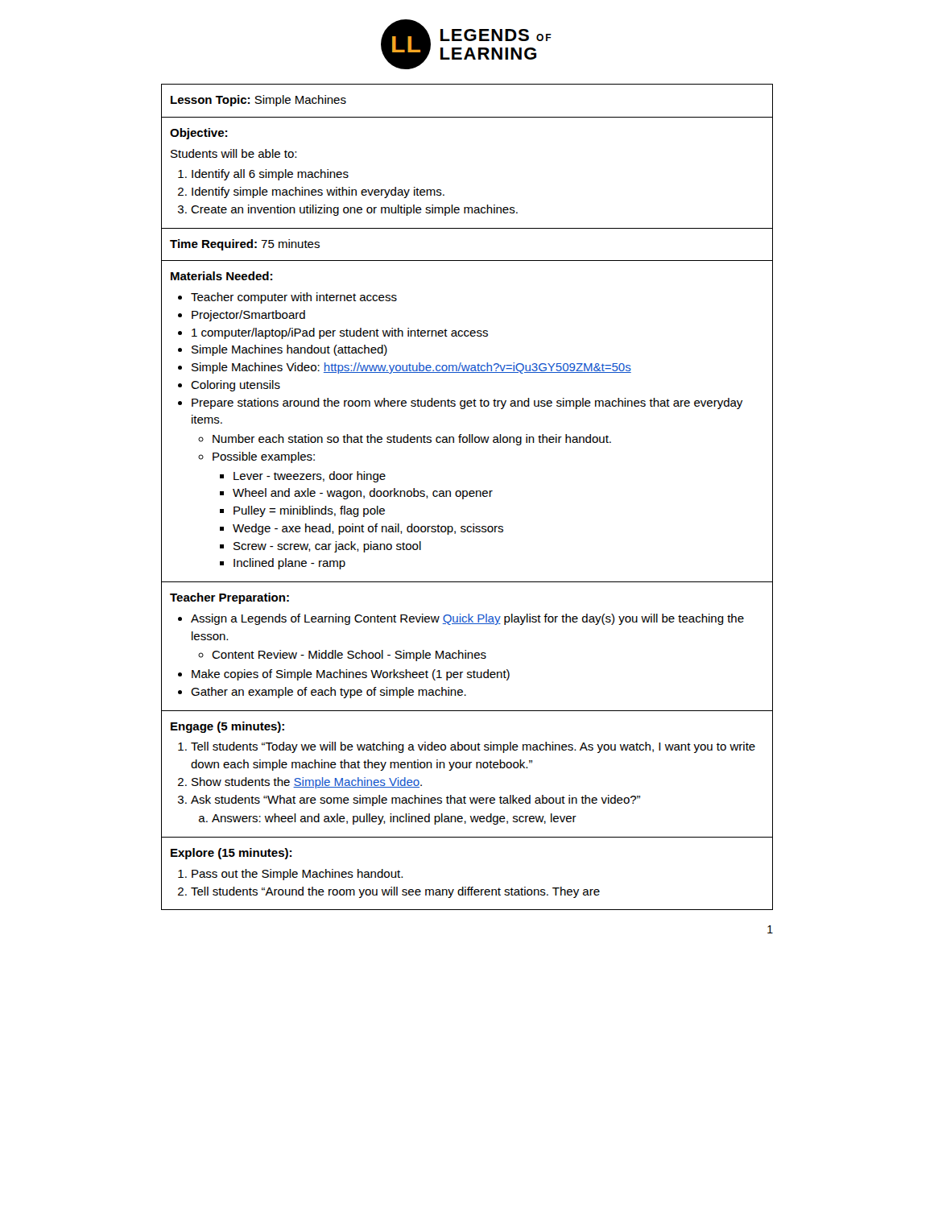LL
Legends of
Learning
| Lesson Topic: Simple Machines |
| Objective: Students will be able to: Identify all 6 simple machines Identify simple machines within everyday items. Create an invention utilizing one or multiple simple machines. |
| Time Required: 75 minutes |
| Materials Needed: Teacher computer with internet access Projector/Smartboard 1 computer/laptop/iPad per student with internet access Simple Machines handout (attached) Simple Machines Video: https://www.youtube.com/watch?v=iQu3GY509ZM&t=50s Coloring utensils Prepare stations around the room where students get to try and use simple machines that are everyday items. Number each station so that the students can follow along in their handout. Possible examples: Lever - tweezers, door hinge Wheel and axle - wagon, doorknobs, can opener Pulley = miniblinds, flag pole Wedge - axe head, point of nail, doorstop, scissors Screw - screw, car jack, piano stool Inclined plane - ramp |
| Teacher Preparation: Assign a Legends of Learning Content Review Quick Play playlist for the day(s) you will be teaching the lesson. Content Review - Middle School - Simple Machines Make copies of Simple Machines Worksheet (1 per student) Gather an example of each type of simple machine. |
| Engage (5 minutes): Tell students “Today we will be watching a video about simple machines. As you watch, I want you to write down each simple machine that they mention in your notebook.” Show students the Simple Machines Video . Ask students “What are some simple machines that were talked about in the video?” Answers: wheel and axle, pulley, inclined plane, wedge, screw, lever |
| Explore (15 minutes): Pass out the Simple Machines handout. Tell students “Around the room you will see many different stations. They are |
1